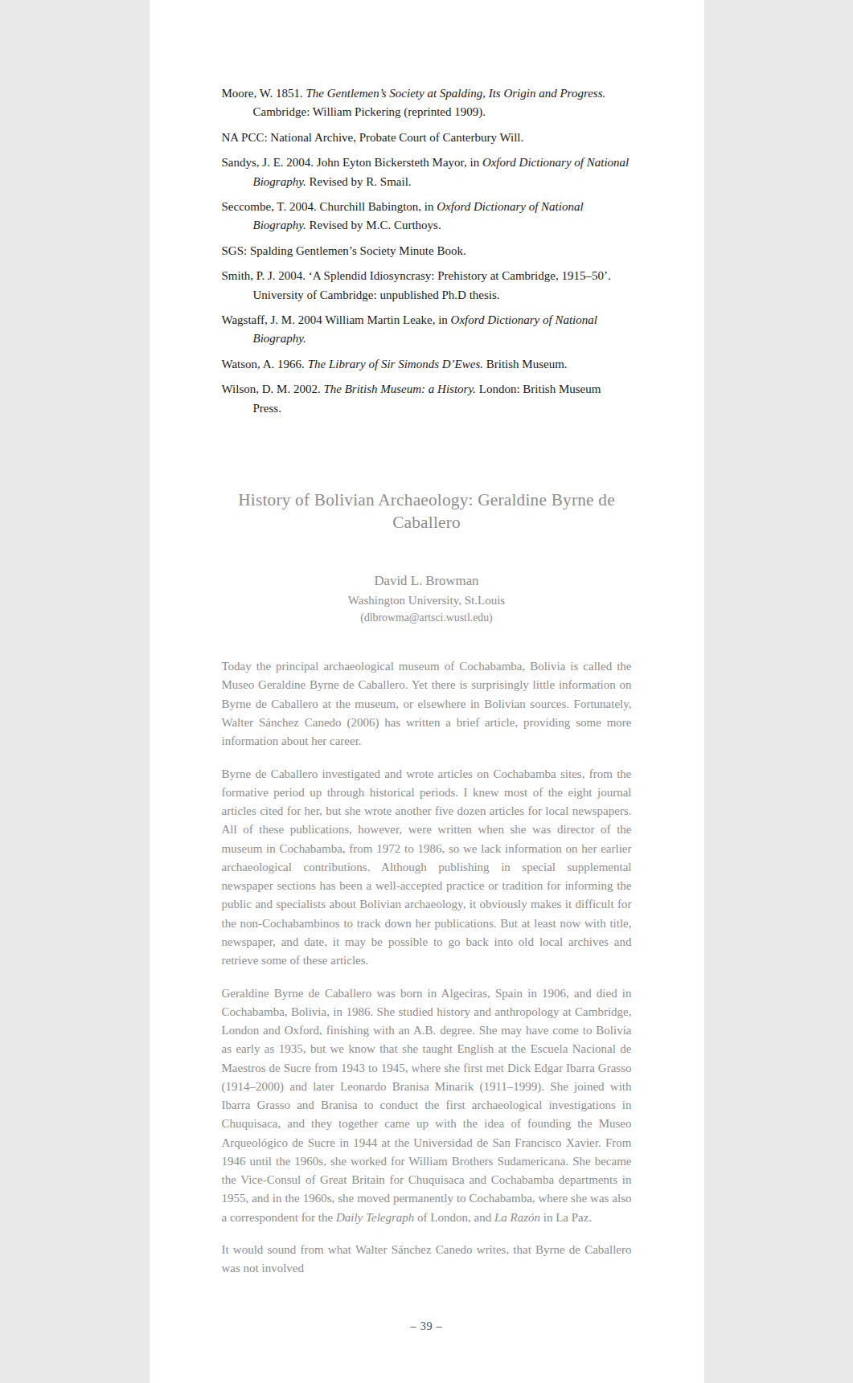Moore, W. 1851. The Gentlemen’s Society at Spalding, Its Origin and Progress. Cambridge: William Pickering (reprinted 1909).
NA PCC: National Archive, Probate Court of Canterbury Will.
Sandys, J. E. 2004. John Eyton Bickersteth Mayor, in Oxford Dictionary of National Biography. Revised by R. Smail.
Seccombe, T. 2004. Churchill Babington, in Oxford Dictionary of National Biography. Revised by M.C. Curthoys.
SGS: Spalding Gentlemen’s Society Minute Book.
Smith, P. J. 2004. ‘A Splendid Idiosyncrasy: Prehistory at Cambridge, 1915–50’. University of Cambridge: unpublished Ph.D thesis.
Wagstaff, J. M. 2004 William Martin Leake, in Oxford Dictionary of National Biography.
Watson, A. 1966. The Library of Sir Simonds D’Ewes. British Museum.
Wilson, D. M. 2002. The British Museum: a History. London: British Museum Press.
History of Bolivian Archaeology: Geraldine Byrne de Caballero
David L. Browman Washington University, St.Louis (dlbrowma@artsci.wustl.edu)
Today the principal archaeological museum of Cochabamba, Bolivia is called the Museo Geraldine Byrne de Caballero. Yet there is surprisingly little information on Byrne de Caballero at the museum, or elsewhere in Bolivian sources. Fortunately, Walter Sánchez Canedo (2006) has written a brief article, providing some more information about her career.
Byrne de Caballero investigated and wrote articles on Cochabamba sites, from the formative period up through historical periods. I knew most of the eight journal articles cited for her, but she wrote another five dozen articles for local newspapers. All of these publications, however, were written when she was director of the museum in Cochabamba, from 1972 to 1986, so we lack information on her earlier archaeological contributions. Although publishing in special supplemental newspaper sections has been a well-accepted practice or tradition for informing the public and specialists about Bolivian archaeology, it obviously makes it difficult for the non-Cochabambinos to track down her publications. But at least now with title, newspaper, and date, it may be possible to go back into old local archives and retrieve some of these articles.
Geraldine Byrne de Caballero was born in Algeciras, Spain in 1906, and died in Cochabamba, Bolivia, in 1986. She studied history and anthropology at Cambridge, London and Oxford, finishing with an A.B. degree. She may have come to Bolivia as early as 1935, but we know that she taught English at the Escuela Nacional de Maestros de Sucre from 1943 to 1945, where she first met Dick Edgar Ibarra Grasso (1914–2000) and later Leonardo Branisa Minarik (1911–1999). She joined with Ibarra Grasso and Branisa to conduct the first archaeological investigations in Chuquisaca, and they together came up with the idea of founding the Museo Arqueológico de Sucre in 1944 at the Universidad de San Francisco Xavier. From 1946 until the 1960s, she worked for William Brothers Sudamericana. She became the Vice-Consul of Great Britain for Chuquisaca and Cochabamba departments in 1955, and in the 1960s, she moved permanently to Cochabamba, where she was also a correspondent for the Daily Telegraph of London, and La Razón in La Paz.
It would sound from what Walter Sánchez Canedo writes, that Byrne de Caballero was not involved
– 39 –